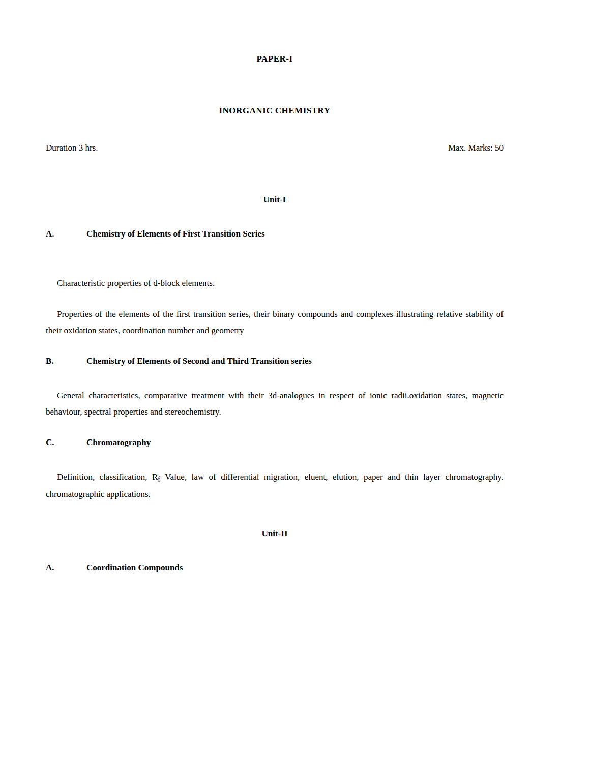PAPER-I
INORGANIC CHEMISTRY
Duration 3 hrs. Max. Marks: 50
Unit-I
A.
Chemistry of Elements of First Transition Series
Characteristic properties of d-block elements.
Properties of the elements of the first transition series, their binary compounds and complexes illustrating relative stability of their oxidation states, coordination number and geometry
B.
Chemistry of Elements of Second and Third Transition series
General characteristics, comparative treatment with their 3d-analogues in respect of ionic radii.oxidation states, magnetic behaviour, spectral properties and stereochemistry.
C.
Chromatography
Definition, classification, Rf Value, law of differential migration, eluent, elution, paper and thin layer chromatography. chromatographic applications.
Unit-II
A.
Coordination Compounds